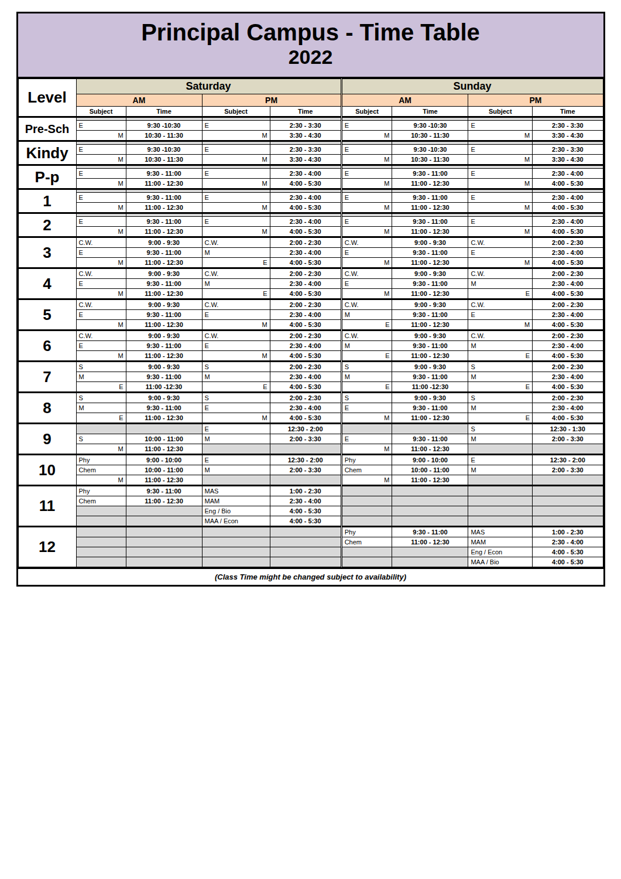Principal Campus - Time Table
2022
| Level | Saturday | Sunday |
| --- | --- | --- |
| AM | PM | AM | PM |
| Subject | Time | Subject | Time | Subject | Time | Subject | Time |
| Pre-Sch | | | | | | | | |
| E | 9:30 -10:30 | E | 2:30 - 3:30 | E | 9:30 -10:30 | E | 2:30 - 3:30 |
| M | 10:30 - 11:30 | M | 3:30 - 4:30 | M | 10:30 - 11:30 | M | 3:30 - 4:30 |
| Kindy | | | | | | | | |
| E | 9:30 -10:30 | E | 2:30 - 3:30 | E | 9:30 -10:30 | E | 2:30 - 3:30 |
| M | 10:30 - 11:30 | M | 3:30 - 4:30 | M | 10:30 - 11:30 | M | 3:30 - 4:30 |
| P-p | | | | | | | | |
| E | 9:30 - 11:00 | E | 2:30 - 4:00 | E | 9:30 - 11:00 | E | 2:30 - 4:00 |
| M | 11:00 - 12:30 | M | 4:00 - 5:30 | M | 11:00 - 12:30 | M | 4:00 - 5:30 |
| 1 | | | | | | | | |
| E | 9:30 - 11:00 | E | 2:30 - 4:00 | E | 9:30 - 11:00 | E | 2:30 - 4:00 |
| M | 11:00 - 12:30 | M | 4:00 - 5:30 | M | 11:00 - 12:30 | M | 4:00 - 5:30 |
| 2 | | | | | | | | |
| E | 9:30 - 11:00 | E | 2:30 - 4:00 | E | 9:30 - 11:00 | E | 2:30 - 4:00 |
| M | 11:00 - 12:30 | M | 4:00 - 5:30 | M | 11:00 - 12:30 | M | 4:00 - 5:30 |
| 3 | C.W. | 9:00 - 9:30 | C.W. | 2:00 - 2:30 | C.W. | 9:00 - 9:30 | C.W. | 2:00 - 2:30 |
| E | 9:30 - 11:00 | M | 2:30 - 4:00 | E | 9:30 - 11:00 | E | 2:30 - 4:00 |
| M | 11:00 - 12:30 | E | 4:00 - 5:30 | M | 11:00 - 12:30 | M | 4:00 - 5:30 |
| 4 | C.W. | 9:00 - 9:30 | C.W. | 2:00 - 2:30 | C.W. | 9:00 - 9:30 | C.W. | 2:00 - 2:30 |
| E | 9:30 - 11:00 | M | 2:30 - 4:00 | E | 9:30 - 11:00 | M | 2:30 - 4:00 |
| M | 11:00 - 12:30 | E | 4:00 - 5:30 | M | 11:00 - 12:30 | E | 4:00 - 5:30 |
| 5 | C.W. | 9:00 - 9:30 | C.W. | 2:00 - 2:30 | C.W. | 9:00 - 9:30 | C.W. | 2:00 - 2:30 |
| E | 9:30 - 11:00 | E | 2:30 - 4:00 | M | 9:30 - 11:00 | E | 2:30 - 4:00 |
| M | 11:00 - 12:30 | M | 4:00 - 5:30 | E | 11:00 - 12:30 | M | 4:00 - 5:30 |
| 6 | C.W. | 9:00 - 9:30 | C.W. | 2:00 - 2:30 | C.W. | 9:00 - 9:30 | C.W. | 2:00 - 2:30 |
| E | 9:30 - 11:00 | E | 2:30 - 4:00 | M | 9:30 - 11:00 | M | 2:30 - 4:00 |
| M | 11:00 - 12:30 | M | 4:00 - 5:30 | E | 11:00 - 12:30 | E | 4:00 - 5:30 |
| 7 | S | 9:00 - 9:30 | S | 2:00 - 2:30 | S | 9:00 - 9:30 | S | 2:00 - 2:30 |
| M | 9:30 - 11:00 | M | 2:30 - 4:00 | M | 9:30 - 11:00 | M | 2:30 - 4:00 |
| E | 11:00 -12:30 | E | 4:00 - 5:30 | E | 11:00 -12:30 | E | 4:00 - 5:30 |
| 8 | S | 9:00 - 9:30 | S | 2:00 - 2:30 | S | 9:00 - 9:30 | S | 2:00 - 2:30 |
| M | 9:30 - 11:00 | E | 2:30 - 4:00 | E | 9:30 - 11:00 | M | 2:30 - 4:00 |
| E | 11:00 - 12:30 | M | 4:00 - 5:30 | M | 11:00 - 12:30 | E | 4:00 - 5:30 |
| 9 | | | E | 12:30 - 2:00 | | | S | 12:30 - 1:30 |
| S | 10:00 - 11:00 | M | 2:00 - 3:30 | E | 9:30 - 11:00 | M | 2:00 - 3:30 |
| M | 11:00 - 12:30 | | | M | 11:00 - 12:30 | | |
| 10 | Phy | 9:00 - 10:00 | E | 12:30 - 2:00 | Phy | 9:00 - 10:00 | E | 12:30 - 2:00 |
| Chem | 10:00 - 11:00 | M | 2:00 - 3:30 | Chem | 10:00 - 11:00 | M | 2:00 - 3:30 |
| M | 11:00 - 12:30 | | | M | 11:00 - 12:30 | | |
| 11 | Phy | 9:30 - 11:00 | MAS | 1:00 - 2:30 | | | | |
| Chem | 11:00 - 12:30 | MAM | 2:30 - 4:00 | | | | |
| | | Eng / Bio | 4:00 - 5:30 | | | | |
| | | MAA / Econ | 4:00 - 5:30 | | | | |
| 12 | | | | | Phy | 9:30 - 11:00 | MAS | 1:00 - 2:30 |
| | | | | Chem | 11:00 - 12:30 | MAM | 2:30 - 4:00 |
| | | | | | | Eng / Econ | 4:00 - 5:30 |
| | | | | | | MAA / Bio | 4:00 - 5:30 |
(Class Time might be changed subject to availability)